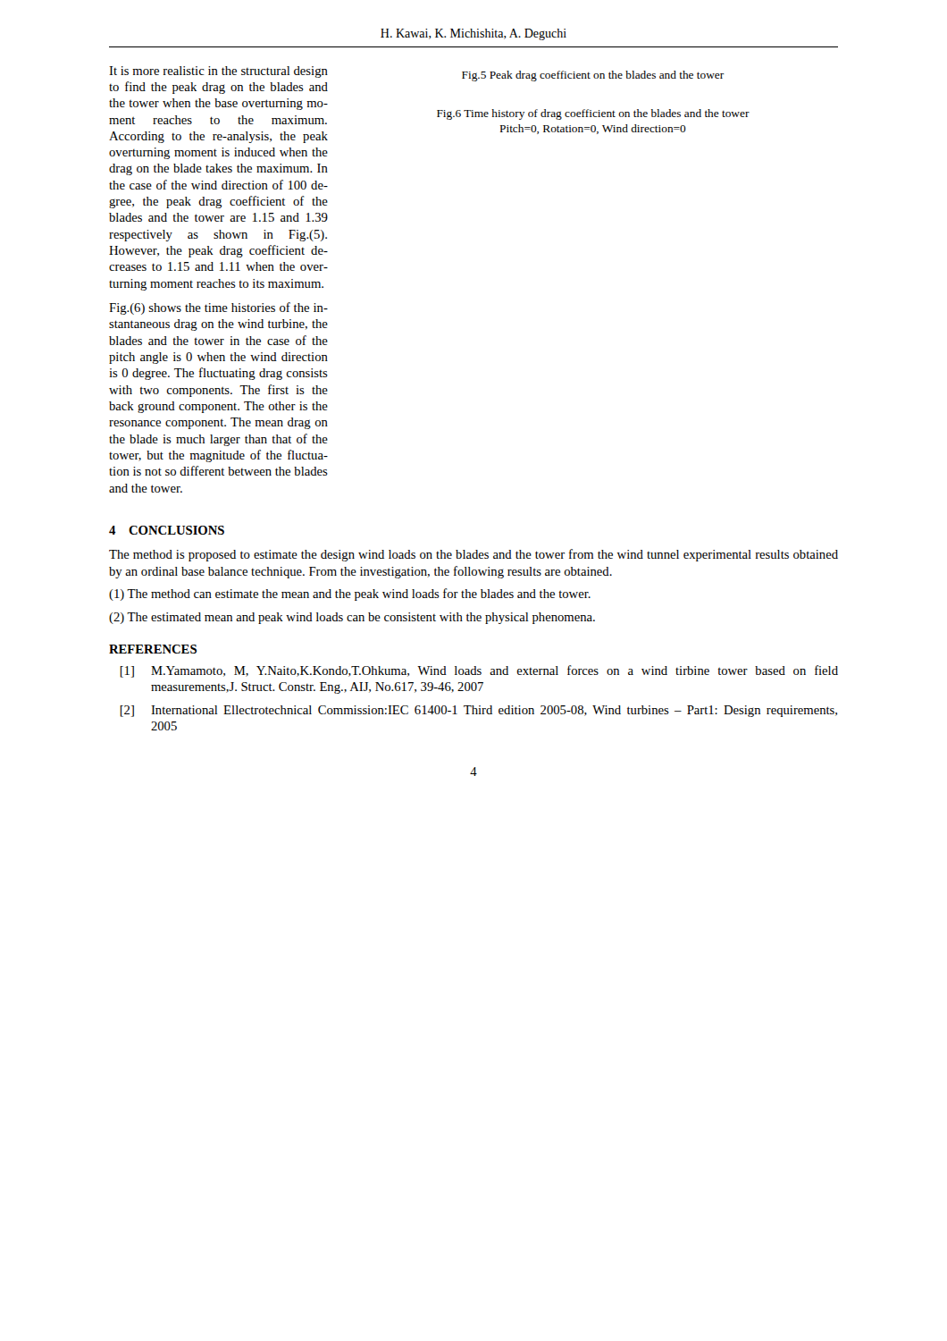H. Kawai, K. Michishita, A. Deguchi
It is more realistic in the structural design to find the peak drag on the blades and the tower when the base overturning moment reaches to the maximum. According to the re-analysis, the peak overturning moment is induced when the drag on the blade takes the maximum. In the case of the wind direction of 100 degree, the peak drag coefficient of the blades and the tower are 1.15 and 1.39 respectively as shown in Fig.(5). However, the peak drag coefficient decreases to 1.15 and 1.11 when the overturning moment reaches to its maximum.
Fig.(6) shows the time histories of the instantaneous drag on the wind turbine, the blades and the tower in the case of the pitch angle is 0 when the wind direction is 0 degree. The fluctuating drag consists with two components. The first is the back ground component. The other is the resonance component. The mean drag on the blade is much larger than that of the tower, but the magnitude of the fluctuation is not so different between the blades and the tower.
Fig.5 Peak drag coefficient on the blades and the tower
Fig.6 Time history of drag coefficient on the blades and the tower
Pitch=0, Rotation=0, Wind direction=0
4 CONCLUSIONS
The method is proposed to estimate the design wind loads on the blades and the tower from the wind tunnel experimental results obtained by an ordinal base balance technique. From the investigation, the following results are obtained.
(1) The method can estimate the mean and the peak wind loads for the blades and the tower.
(2) The estimated mean and peak wind loads can be consistent with the physical phenomena.
REFERENCES
M.Yamamoto, M, Y.Naito,K.Kondo,T.Ohkuma, Wind loads and external forces on a wind tirbine tower based on field measurements,J. Struct. Constr. Eng., AIJ, No.617, 39-46, 2007
International Ellectrotechnical Commission:IEC 61400-1 Third edition 2005-08, Wind turbines – Part1: Design requirements, 2005
4